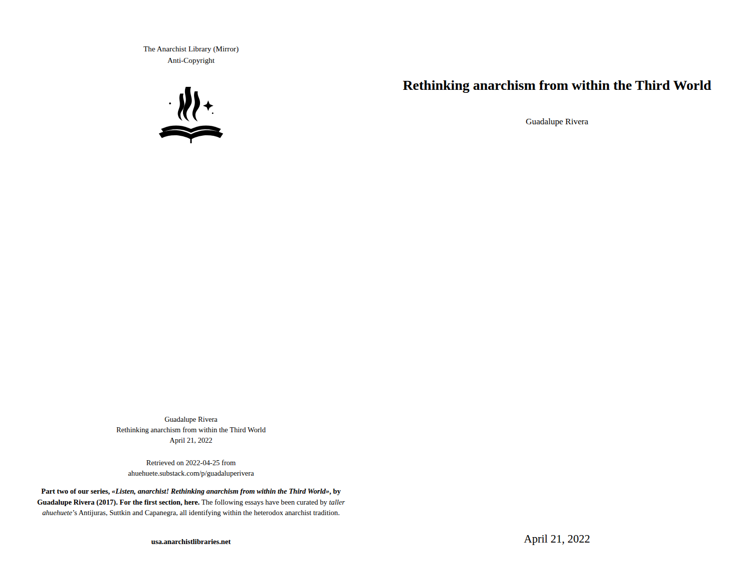The Anarchist Library (Mirror) Anti-Copyright
Guadalupe Rivera Rethinking anarchism from within the Third World April 21, 2022
Retrieved on 2022-04-25 from
ahuehuete.substack.com/p/guadaluperivera
Part two of our series, «Listen, anarchist! Rethinking anarchism from within the Third World», by Guadalupe Rivera (2017). For the first section, here. The following essays have been curated by taller ahuehuete’s Antijuras, Suttkin and Capanegra, all identifying within the heterodox anarchist tradition.
usa.anarchistlibraries.net
Rethinking anarchism from within the Third World
Guadalupe Rivera
April 21, 2022